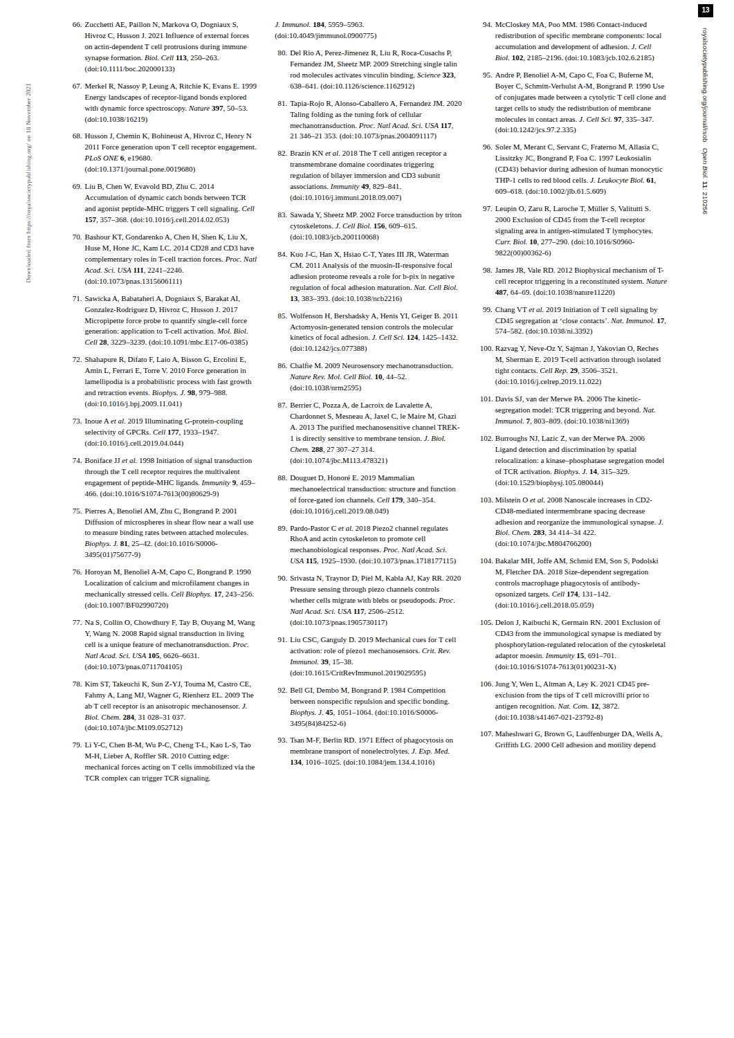13
Downloaded from https://royalsocietypublishing.org/ on 18 November 2021
royalsocietypublishing.org/journal/rsob Open Biol. 11: 210256
66. Zucchetti AE, Paillon N, Markova O, Dogniaux S, Hivroz C, Husson J. 2021 Influence of external forces on actin-dependent T cell protrusions during immune synapse formation. Biol. Cell 113, 250–263. (doi:10.1111/boc.202000133)
67. Merkel R, Nassoy P, Leung A, Ritchie K, Evans E. 1999 Energy landscapes of receptor-ligand bonds explored with dynamic force spectroscopy. Nature 397, 50–53. (doi:10.1038/16219)
68. Husson J, Chemin K, Bohineust A, Hivroz C, Henry N 2011 Force generation upon T cell receptor engagement. PLoS ONE 6, e19680. (doi:10.1371/journal.pone.0019680)
69. Liu B, Chen W, Evavold BD, Zhu C. 2014 Accumulation of dynamic catch bonds between TCR and agonist peptide-MHC triggers T cell signaling. Cell 157, 357–368. (doi:10.1016/j.cell.2014.02.053)
70. Bashour KT, Gondarenko A, Chen H, Shen K, Liu X, Huse M, Hone JC, Kam LC. 2014 CD28 and CD3 have complementary roles in T-cell traction forces. Proc. Natl Acad. Sci. USA 111, 2241–2246. (doi:10.1073/pnas.1315606111)
71. Sawicka A, Babataheri A, Dogniaux S, Barakat AI, Gonzalez-Rodriguez D, Hivroz C, Husson J. 2017 Micropipette force probe to quantify single-cell force generation: application to T-cell activation. Mol. Biol. Cell 28, 3229–3239. (doi:10.1091/mbc.E17-06-0385)
72. Shahapure R, Difato F, Laio A, Bisson G, Ercolini E, Amin L, Ferrari E, Torre V. 2010 Force generation in lamellipodia is a probabilistic process with fast growth and retraction events. Biophys. J. 98, 979–988. (doi:10.1016/j.bpj.2009.11.041)
73. Inoue A et al. 2019 Illuminating G-protein-coupling selectivity of GPCRs. Cell 177, 1933–1947. (doi:10.1016/j.cell.2019.04.044)
74. Boniface JJ et al. 1998 Initiation of signal transduction through the T cell receptor requires the multivalent engagement of peptide-MHC ligands. Immunity 9, 459–466. (doi:10.1016/S1074-7613(00)80629-9)
75. Pierres A, Benoliel AM, Zhu C, Bongrand P. 2001 Diffusion of microspheres in shear flow near a wall use to measure binding rates between attached molecules. Biophys. J. 81, 25–42. (doi:10.1016/S0006-3495(01)75677-9)
76. Horoyan M, Benoliel A-M, Capo C, Bongrand P. 1990 Localization of calcium and microfilament changes in mechanically stressed cells. Cell Biophys. 17, 243–256. (doi:10.1007/BF02990720)
77. Na S, Collin O, Chowdhury F, Tay B, Ouyang M, Wang Y, Wang N. 2008 Rapid signal transduction in living cell is a unique feature of mechanotransduction. Proc. Natl Acad. Sci. USA 105, 6626–6631. (doi:10.1073/pnas.0711704105)
78. Kim ST, Takeuchi K, Sun Z-YJ, Touma M, Castro CE, Fahmy A, Lang MJ, Wagner G, Rienherz EL. 2009 The ab T cell receptor is an anisotropic mechanosensor. J. Biol. Chem. 284, 31 028–31 037. (doi:10.1074/jbc.M109.052712)
79. Li Y-C, Chen B-M, Wu P-C, Cheng T-L, Kao L-S, Tao M-H, Lieber A, Roffler SR. 2010 Cutting edge: mechanical forces acting on T cells immobilized via the TCR complex can trigger TCR signaling.
J. Immunol. 184, 5959–5963. (doi:10.4049/jimmunol.0900775)
80. Del Rio A, Perez-Jimenez R, Liu R, Roca-Cusachs P, Fernandez JM, Sheetz MP. 2009 Stretching single talin rod molecules activates vinculin binding. Science 323, 638–641. (doi:10.1126/science.1162912)
81. Tapia-Rojo R, Alonso-Caballero A, Fernandez JM. 2020 Taling folding as the tuning fork of cellular mechanotransduction. Proc. Natl Acad. Sci. USA 117, 21 346–21 353. (doi:10.1073/pnas.2004091117)
82. Brazin KN et al. 2018 The T cell antigen receptor a transmembrane domaine coordinates triggering regulation of bilayer immersion and CD3 subunit associations. Immunity 49, 829–841. (doi:10.1016/j.immuni.2018.09.007)
83. Sawada Y, Sheetz MP. 2002 Force transduction by triton cytoskeletons. J. Cell Biol. 156, 609–615. (doi:10.1083/jcb.200110068)
84. Kuo J-C, Han X, Hsiao C-T, Yates III JR, Waterman CM. 2011 Analysis of the muosin-II-responsive focal adhesion proteome reveals a role for b-pix in negative regulation of focal adhesion maturation. Nat. Cell Biol. 13, 383–393. (doi:10.1038/ncb2216)
85. Wolfenson H, Bershadsky A, Henis YI, Geiger B. 2011 Actomyosin-generated tension controls the molecular kinetics of focal adhesion. J. Cell Sci. 124, 1425–1432. (doi:10.1242/jcs.077388)
86. Chalfie M. 2009 Neurosensory mechanotransduction. Nature Rev. Mol. Cell Biol. 10, 44–52. (doi:10.1038/nrm2595)
87. Berrier C, Pozza A, de Lacroix de Lavalette A, Chardonnet S, Mesneau A, Jaxel C, le Maire M, Ghazi A. 2013 The purified mechanosensitive channel TREK-1 is directly sensitive to membrane tension. J. Biol. Chem. 288, 27 307–27 314. (doi:10.1074/jbc.M113.478321)
88. Douguet D, Honoré E. 2019 Mammalian mechanoelectrical transduction: structure and function of force-gated ion channels. Cell 179, 340–354. (doi:10.1016/j.cell.2019.08.049)
89. Pardo-Pastor C et al. 2018 Piezo2 channel regulates RhoA and actin cytoskeleton to promote cell mechanobiological responses. Proc. Natl Acad. Sci. USA 115, 1925–1930. (doi:10.1073/pnas.1718177115)
90. Srivasta N, Traynor D, Piel M, Kabla AJ, Kay RR. 2020 Pressure sensing through piezo channels controls whether cells migrate with blebs or pseudopods. Proc. Natl Acad. Sci. USA 117, 2506–2512. (doi:10.1073/pnas.1905730117)
91. Liu CSC, Ganguly D. 2019 Mechanical cues for T cell activation: role of piezo1 mechanosensors. Crit. Rev. Immunol. 39, 15–38. (doi:10.1615/CritRevImmunol.2019029595)
92. Bell GI, Dembo M, Bongrand P. 1984 Competition between nonspecific repulsion and specific bonding. Biophys. J. 45, 1051–1064. (doi:10.1016/S0006-3495(84)84252-6)
93. Tsan M-F, Berlin RD. 1971 Effect of phagocytosis on membrane transport of nonelectrolytes. J. Exp. Med. 134, 1016–1025. (doi:10.1084/jem.134.4.1016)
94. McCloskey MA, Poo MM. 1986 Contact-induced redistribution of specific membrane components: local accumulation and development of adhesion. J. Cell Biol. 102, 2185–2196. (doi:10.1083/jcb.102.6.2185)
95. Andre P, Benoliel A-M, Capo C, Foa C, Buferne M, Boyer C, Schmitt-Verhulst A-M, Bongrand P. 1990 Use of conjugates made between a cytolytic T cell clone and target cells to study the redistribution of membrane molecules in contact areas. J. Cell Sci. 97, 335–347. (doi:10.1242/jcs.97.2.335)
96. Soler M, Merant C, Servant C, Fraterno M, Allasia C, Lissitzky JC, Bongrand P, Foa C. 1997 Leukosialin (CD43) behavior during adhesion of human monocytic THP-1 cells to red blood cells. J. Leukocyte Biol. 61, 609–618. (doi:10.1002/jlb.61.5.609)
97. Leupin O, Zaru R, Laroche T, Müller S, Valitutti S. 2000 Exclusion of CD45 from the T-cell receptor signaling area in antigen-stimulated T lymphocytes. Curr. Biol. 10, 277–290. (doi:10.1016/S0960-9822(00)00362-6)
98. James JR, Vale RD. 2012 Biophysical mechanism of T-cell receptor triggering in a reconstituted system. Nature 487, 64–69. (doi:10.1038/nature11220)
99. Chang VT et al. 2019 Initiation of T cell signaling by CD45 segregation at ‘close contacts’. Nat. Immunol. 17, 574–582. (doi:10.1038/ni.3392)
100. Razvag Y, Neve-Oz Y, Sajman J, Yakovian O, Reches M, Sherman E. 2019 T-cell activation through isolated tight contacts. Cell Rep. 29, 3506–3521. (doi:10.1016/j.celrep.2019.11.022)
101. Davis SJ, van der Merwe PA. 2006 The kinetic-segregation model: TCR triggering and beyond. Nat. Immunol. 7, 803–809. (doi:10.1038/ni1369)
102. Burroughs NJ, Lazic Z, van der Merwe PA. 2006 Ligand detection and discrimination by spatial relocalization: a kinase–phosphatase segregation model of TCR activation. Biophys. J. 14, 315–329. (doi:10.1529/biophysj.105.080044)
103. Milstein O et al. 2008 Nanoscale increases in CD2-CD48-mediated intermembrane spacing decrease adhesion and reorganize the immunological synapse. J. Biol. Chem. 283, 34 414–34 422. (doi:10.1074/jbc.M804766200)
104. Bakalar MH, Joffe AM, Schmid EM, Son S, Podolski M, Fletcher DA. 2018 Size-dependent segregation controls macrophage phagocytosis of antibody-opsonized targets. Cell 174, 131–142. (doi:10.1016/j.cell.2018.05.059)
105. Delon J, Kaibuchi K, Germain RN. 2001 Exclusion of CD43 from the immunological synapse is mediated by phosphorylation-regulated relocation of the cytoskeletal adaptor moesin. Immunity 15, 691–701. (doi:10.1016/S1074-7613(01)00231-X)
106. Jung Y, Wen L, Altman A, Ley K. 2021 CD45 pre-exclusion from the tips of T cell microvilli prior to antigen recognition. Nat. Com. 12, 3872. (doi:10.1038/s41467-021-23792-8)
107. Maheshwari G, Brown G, Lauffenburger DA, Wells A, Griffith LG. 2000 Cell adhesion and motility depend